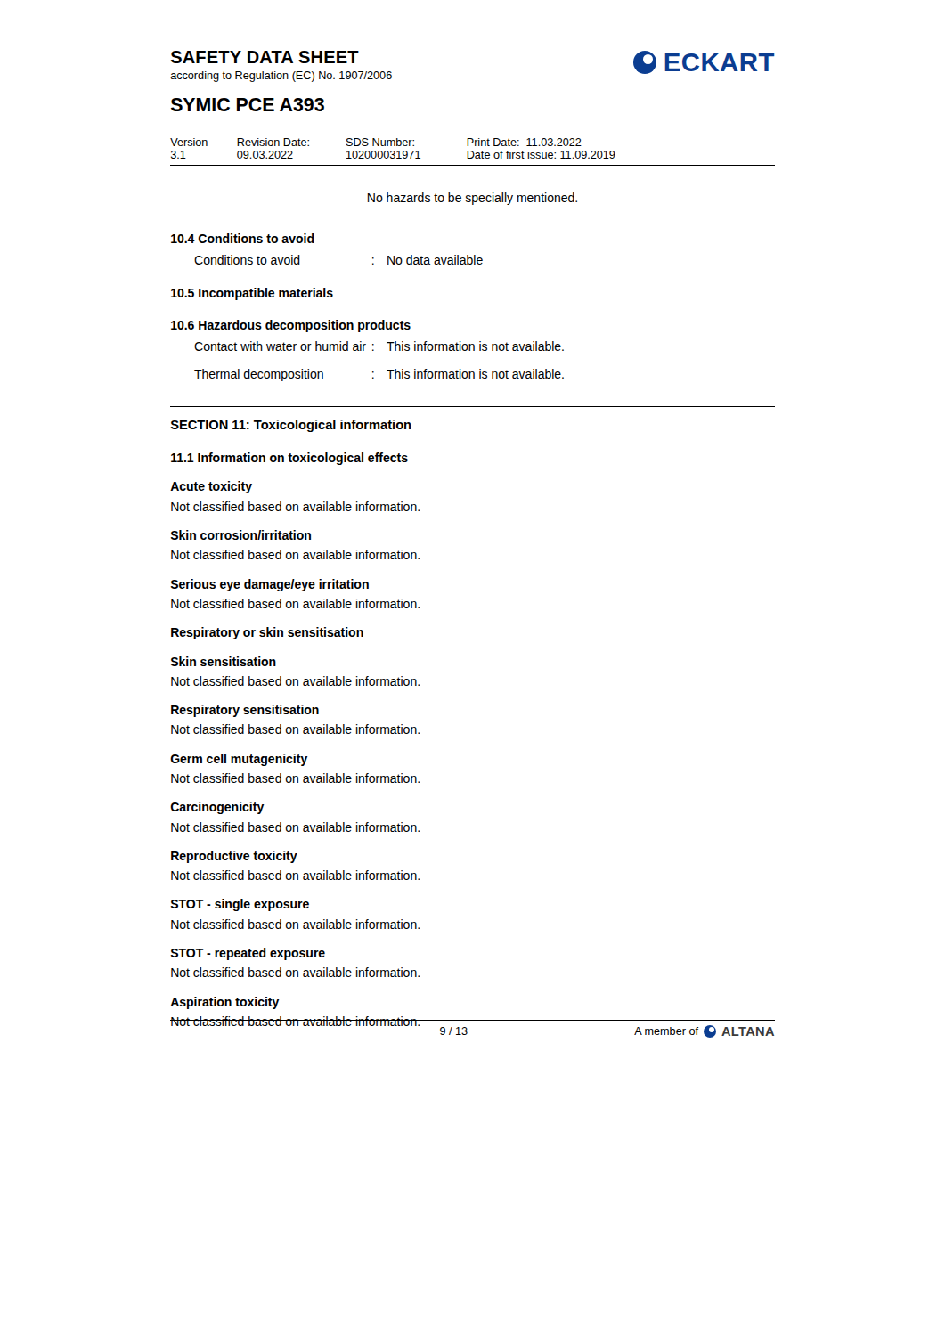SAFETY DATA SHEET
according to Regulation (EC) No. 1907/2006
SYMIC PCE A393
ECKART
| Version 3.1 | Revision Date: 09.03.2022 | SDS Number: 102000031971 | Print Date: 11.03.2022 Date of first issue: 11.09.2019 |
No hazards to be specially mentioned.
10.4 Conditions to avoid
Conditions to avoid
:
No data available
10.5 Incompatible materials
10.6 Hazardous decomposition products
Contact with water or humid air
:
This information is not available.
Thermal decomposition
:
This information is not available.
SECTION 11: Toxicological information
11.1 Information on toxicological effects
Acute toxicity
Not classified based on available information.
Skin corrosion/irritation
Not classified based on available information.
Serious eye damage/eye irritation
Not classified based on available information.
Respiratory or skin sensitisation
Skin sensitisation
Not classified based on available information.
Respiratory sensitisation
Not classified based on available information.
Germ cell mutagenicity
Not classified based on available information.
Carcinogenicity
Not classified based on available information.
Reproductive toxicity
Not classified based on available information.
STOT - single exposure
Not classified based on available information.
STOT - repeated exposure
Not classified based on available information.
Aspiration toxicity
Not classified based on available information.
9 / 13
A member of ALTANA